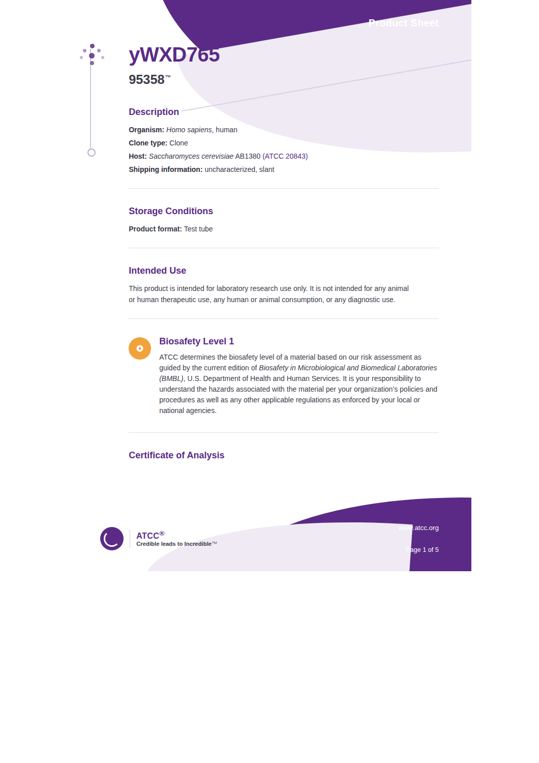Product Sheet
yWXD765
95358™
Description
Organism: Homo sapiens, human
Clone type: Clone
Host: Saccharomyces cerevisiae AB1380 (ATCC 20843)
Shipping information: uncharacterized, slant
Storage Conditions
Product format: Test tube
Intended Use
This product is intended for laboratory research use only. It is not intended for any animal or human therapeutic use, any human or animal consumption, or any diagnostic use.
Biosafety Level 1
ATCC determines the biosafety level of a material based on our risk assessment as guided by the current edition of Biosafety in Microbiological and Biomedical Laboratories (BMBL), U.S. Department of Health and Human Services. It is your responsibility to understand the hazards associated with the material per your organization’s policies and procedures as well as any other applicable regulations as enforced by your local or national agencies.
Certificate of Analysis
ATCC®
Credible leads to Incredible™
www.atcc.org Page 1 of 5